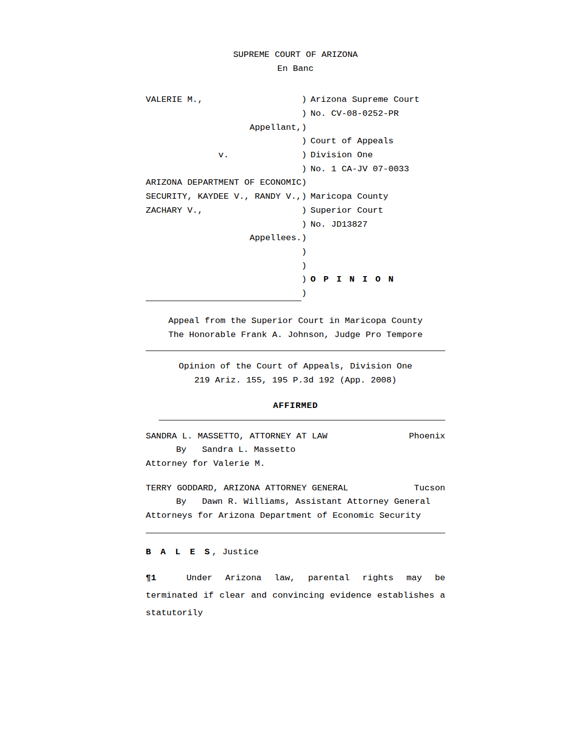SUPREME COURT OF ARIZONA
En Banc
| VALERIE M., | ) | Arizona Supreme Court |
| | ) | No. CV-08-0252-PR |
| Appellant, | ) | |
| | ) | Court of Appeals |
| v. | ) | Division One |
| | ) | No. 1 CA-JV 07-0033 |
| ARIZONA DEPARTMENT OF ECONOMIC | ) | |
| SECURITY, KAYDEE V., RANDY V., | ) | Maricopa County |
| ZACHARY V., | ) | Superior Court |
| | ) | No. JD13827 |
| Appellees. | ) | |
| | ) | |
| | ) | |
| | ) | O P I N I O N |
| | ) | |
Appeal from the Superior Court in Maricopa County
The Honorable Frank A. Johnson, Judge Pro Tempore
Opinion of the Court of Appeals, Division One
219 Ariz. 155, 195 P.3d 192 (App. 2008)
AFFIRMED
SANDRA L. MASSETTO, ATTORNEY AT LAW Phoenix
By Sandra L. Massetto
Attorney for Valerie M.
TERRY GODDARD, ARIZONA ATTORNEY GENERAL Tucson
By Dawn R. Williams, Assistant Attorney General
Attorneys for Arizona Department of Economic Security
B A L E S, Justice
¶1 Under Arizona law, parental rights may be terminated if clear and convincing evidence establishes a statutorily